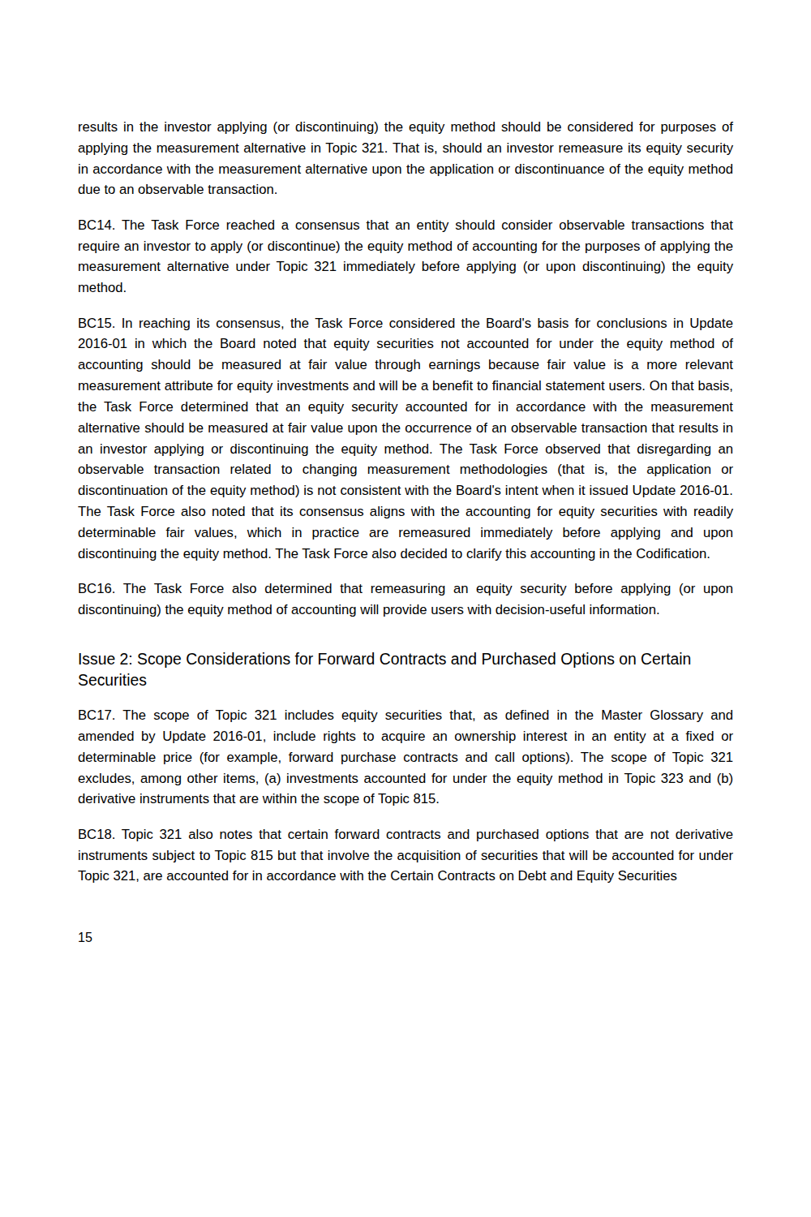results in the investor applying (or discontinuing) the equity method should be considered for purposes of applying the measurement alternative in Topic 321. That is, should an investor remeasure its equity security in accordance with the measurement alternative upon the application or discontinuance of the equity method due to an observable transaction.
BC14. The Task Force reached a consensus that an entity should consider observable transactions that require an investor to apply (or discontinue) the equity method of accounting for the purposes of applying the measurement alternative under Topic 321 immediately before applying (or upon discontinuing) the equity method.
BC15. In reaching its consensus, the Task Force considered the Board's basis for conclusions in Update 2016-01 in which the Board noted that equity securities not accounted for under the equity method of accounting should be measured at fair value through earnings because fair value is a more relevant measurement attribute for equity investments and will be a benefit to financial statement users. On that basis, the Task Force determined that an equity security accounted for in accordance with the measurement alternative should be measured at fair value upon the occurrence of an observable transaction that results in an investor applying or discontinuing the equity method. The Task Force observed that disregarding an observable transaction related to changing measurement methodologies (that is, the application or discontinuation of the equity method) is not consistent with the Board's intent when it issued Update 2016-01. The Task Force also noted that its consensus aligns with the accounting for equity securities with readily determinable fair values, which in practice are remeasured immediately before applying and upon discontinuing the equity method. The Task Force also decided to clarify this accounting in the Codification.
BC16. The Task Force also determined that remeasuring an equity security before applying (or upon discontinuing) the equity method of accounting will provide users with decision-useful information.
Issue 2: Scope Considerations for Forward Contracts and Purchased Options on Certain Securities
BC17. The scope of Topic 321 includes equity securities that, as defined in the Master Glossary and amended by Update 2016-01, include rights to acquire an ownership interest in an entity at a fixed or determinable price (for example, forward purchase contracts and call options). The scope of Topic 321 excludes, among other items, (a) investments accounted for under the equity method in Topic 323 and (b) derivative instruments that are within the scope of Topic 815.
BC18. Topic 321 also notes that certain forward contracts and purchased options that are not derivative instruments subject to Topic 815 but that involve the acquisition of securities that will be accounted for under Topic 321, are accounted for in accordance with the Certain Contracts on Debt and Equity Securities
15